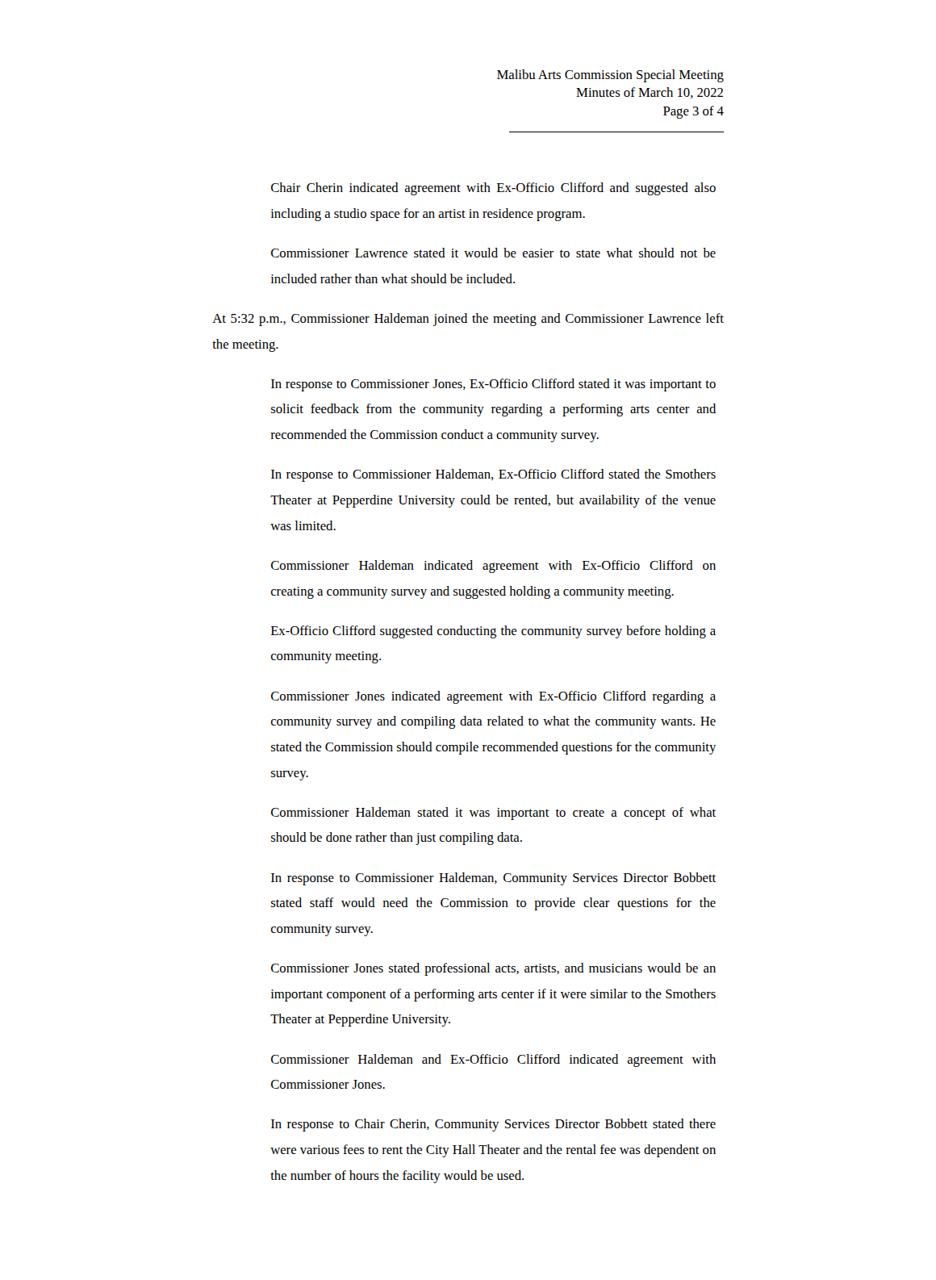Malibu Arts Commission Special Meeting Minutes of March 10, 2022 Page 3 of 4
Chair Cherin indicated agreement with Ex-Officio Clifford and suggested also including a studio space for an artist in residence program.
Commissioner Lawrence stated it would be easier to state what should not be included rather than what should be included.
At 5:32 p.m., Commissioner Haldeman joined the meeting and Commissioner Lawrence left the meeting.
In response to Commissioner Jones, Ex-Officio Clifford stated it was important to solicit feedback from the community regarding a performing arts center and recommended the Commission conduct a community survey.
In response to Commissioner Haldeman, Ex-Officio Clifford stated the Smothers Theater at Pepperdine University could be rented, but availability of the venue was limited.
Commissioner Haldeman indicated agreement with Ex-Officio Clifford on creating a community survey and suggested holding a community meeting.
Ex-Officio Clifford suggested conducting the community survey before holding a community meeting.
Commissioner Jones indicated agreement with Ex-Officio Clifford regarding a community survey and compiling data related to what the community wants. He stated the Commission should compile recommended questions for the community survey.
Commissioner Haldeman stated it was important to create a concept of what should be done rather than just compiling data.
In response to Commissioner Haldeman, Community Services Director Bobbett stated staff would need the Commission to provide clear questions for the community survey.
Commissioner Jones stated professional acts, artists, and musicians would be an important component of a performing arts center if it were similar to the Smothers Theater at Pepperdine University.
Commissioner Haldeman and Ex-Officio Clifford indicated agreement with Commissioner Jones.
In response to Chair Cherin, Community Services Director Bobbett stated there were various fees to rent the City Hall Theater and the rental fee was dependent on the number of hours the facility would be used.